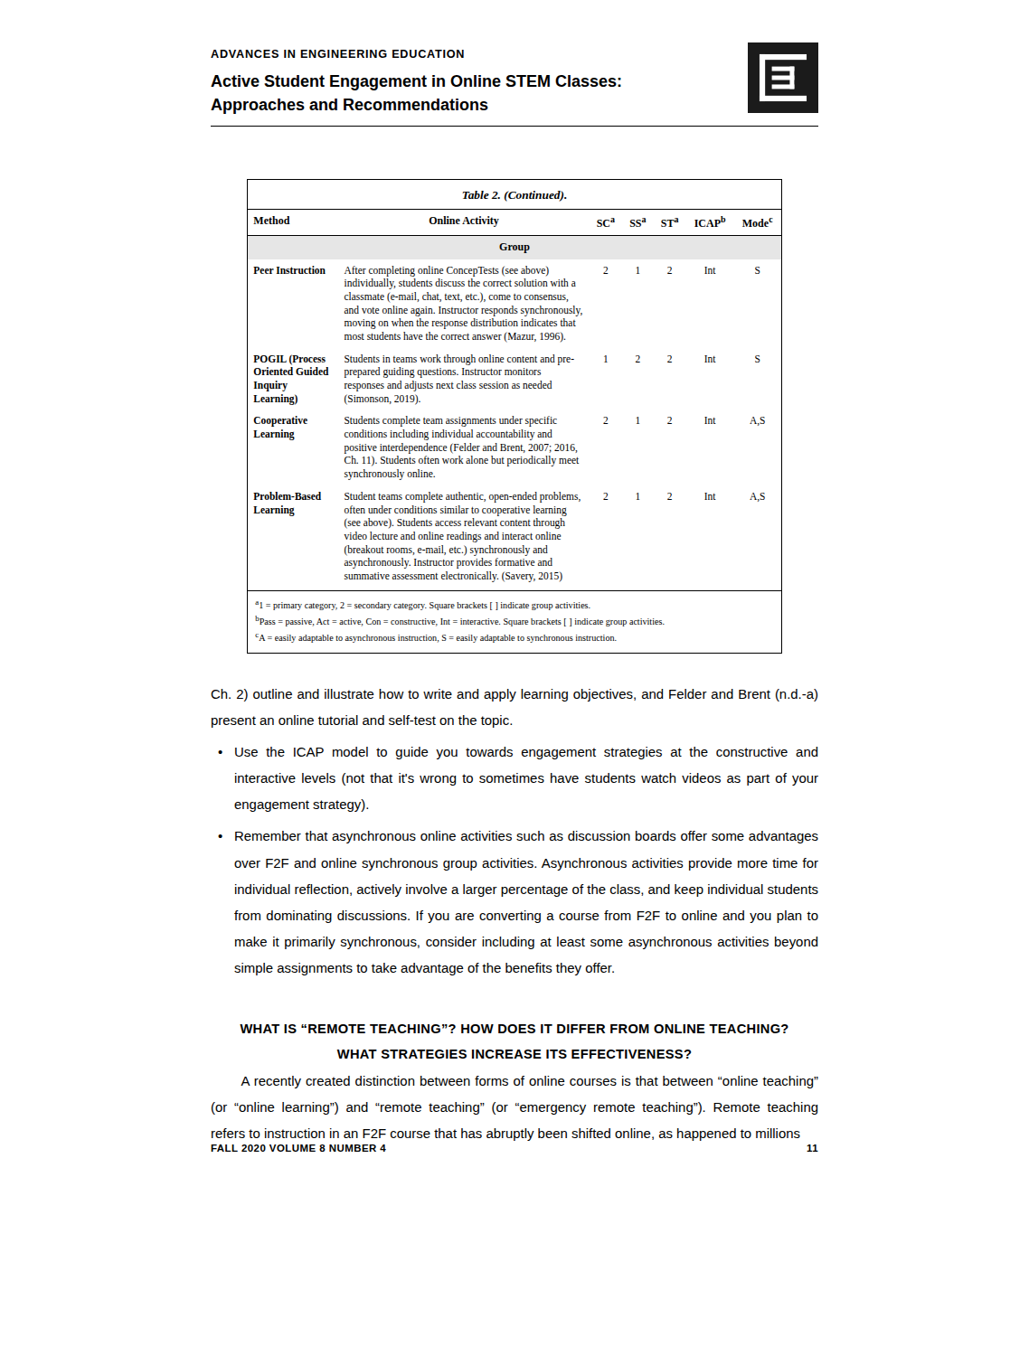Advances in Engineering Education
Active Student Engagement in Online STEM Classes:
Approaches and Recommendations
Table 2. (Continued).
| Method | Online Activity | SC a | SS a | ST a | ICAP b | Mode c |
| --- | --- | --- | --- | --- | --- | --- |
| Group |
| Peer Instruction | After completing online ConcepTests (see above) individually, students discuss the correct solution with a classmate (e-mail, chat, text, etc.), come to consensus, and vote online again. Instructor responds synchronously, moving on when the response distribution indicates that most students have the correct answer (Mazur, 1996). | 2 | 1 | 2 | Int | S |
| POGIL (Process Oriented Guided Inquiry Learning) | Students in teams work through online content and pre-prepared guiding questions. Instructor monitors responses and adjusts next class session as needed (Simonson, 2019). | 1 | 2 | 2 | Int | S |
| Cooperative Learning | Students complete team assignments under specific conditions including individual accountability and positive interdependence (Felder and Brent, 2007; 2016, Ch. 11). Students often work alone but periodically meet synchronously online. | 2 | 1 | 2 | Int | A,S |
| Problem-Based Learning | Student teams complete authentic, open-ended problems, often under conditions similar to cooperative learning (see above). Students access relevant content through video lecture and online readings and interact online (breakout rooms, e-mail, etc.) synchronously and asynchronously. Instructor provides formative and summative assessment electronically. (Savery, 2015) | 2 | 1 | 2 | Int | A,S |
a1 = primary category, 2 = secondary category. Square brackets [ ] indicate group activities.
bPass = passive, Act = active, Con = constructive, Int = interactive. Square brackets [ ] indicate group activities.
cA = easily adaptable to asynchronous instruction, S = easily adaptable to synchronous instruction.
Ch. 2) outline and illustrate how to write and apply learning objectives, and Felder and Brent (n.d.-a) present an online tutorial and self-test on the topic.
Use the ICAP model to guide you towards engagement strategies at the constructive and interactive levels (not that it's wrong to sometimes have students watch videos as part of your engagement strategy).
Remember that asynchronous online activities such as discussion boards offer some advantages over F2F and online synchronous group activities. Asynchronous activities provide more time for individual reflection, actively involve a larger percentage of the class, and keep individual students from dominating discussions. If you are converting a course from F2F to online and you plan to make it primarily synchronous, consider including at least some asynchronous activities beyond simple assignments to take advantage of the benefits they offer.
What is “remote teaching”? How does it differ from online teaching?
What strategies increase its effectiveness?
A recently created distinction between forms of online courses is that between “online teaching” (or “online learning”) and “remote teaching” (or “emergency remote teaching”). Remote teaching refers to instruction in an F2F course that has abruptly been shifted online, as happened to millions
FALL 2020 VOLUME 8 NUMBER 4 11